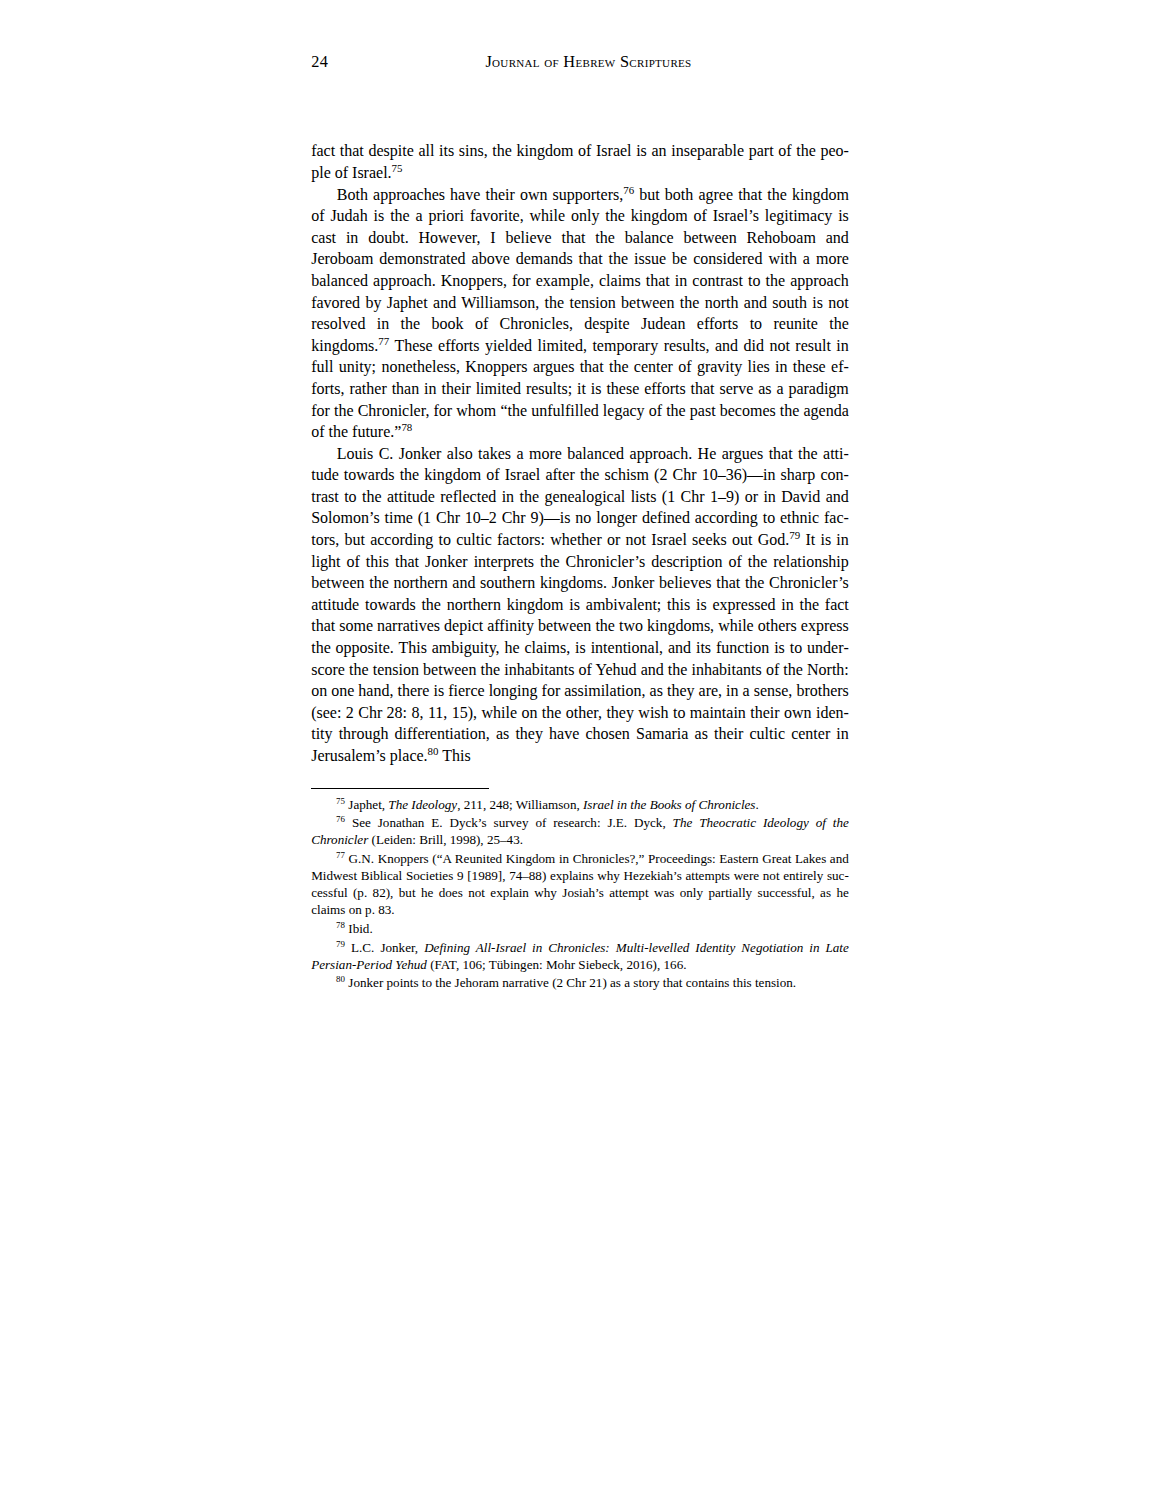24 Journal of Hebrew Scriptures
fact that despite all its sins, the kingdom of Israel is an inseparable part of the people of Israel.75
Both approaches have their own supporters,76 but both agree that the kingdom of Judah is the a priori favorite, while only the kingdom of Israel’s legitimacy is cast in doubt. However, I believe that the balance between Rehoboam and Jeroboam demonstrated above demands that the issue be considered with a more balanced approach. Knoppers, for example, claims that in contrast to the approach favored by Japhet and Williamson, the tension between the north and south is not resolved in the book of Chronicles, despite Judean efforts to reunite the kingdoms.77 These efforts yielded limited, temporary results, and did not result in full unity; nonetheless, Knoppers argues that the center of gravity lies in these efforts, rather than in their limited results; it is these efforts that serve as a paradigm for the Chronicler, for whom “the unfulfilled legacy of the past becomes the agenda of the future.”78
Louis C. Jonker also takes a more balanced approach. He argues that the attitude towards the kingdom of Israel after the schism (2 Chr 10–36)—in sharp contrast to the attitude reflected in the genealogical lists (1 Chr 1–9) or in David and Solomon’s time (1 Chr 10–2 Chr 9)—is no longer defined according to ethnic factors, but according to cultic factors: whether or not Israel seeks out God.79 It is in light of this that Jonker interprets the Chronicler’s description of the relationship between the northern and southern kingdoms. Jonker believes that the Chronicler’s attitude towards the northern kingdom is ambivalent; this is expressed in the fact that some narratives depict affinity between the two kingdoms, while others express the opposite. This ambiguity, he claims, is intentional, and its function is to underscore the tension between the inhabitants of Yehud and the inhabitants of the North: on one hand, there is fierce longing for assimilation, as they are, in a sense, brothers (see: 2 Chr 28: 8, 11, 15), while on the other, they wish to maintain their own identity through differentiation, as they have chosen Samaria as their cultic center in Jerusalem’s place.80 This
75 Japhet, The Ideology, 211, 248; Williamson, Israel in the Books of Chronicles.
76 See Jonathan E. Dyck’s survey of research: J.E. Dyck, The Theocratic Ideology of the Chronicler (Leiden: Brill, 1998), 25–43.
77 G.N. Knoppers (“A Reunited Kingdom in Chronicles?,” Proceedings: Eastern Great Lakes and Midwest Biblical Societies 9 [1989], 74–88) explains why Hezekiah’s attempts were not entirely successful (p. 82), but he does not explain why Josiah’s attempt was only partially successful, as he claims on p. 83.
78 Ibid.
79 L.C. Jonker, Defining All-Israel in Chronicles: Multi-levelled Identity Negotiation in Late Persian-Period Yehud (FAT, 106; Tübingen: Mohr Siebeck, 2016), 166.
80 Jonker points to the Jehoram narrative (2 Chr 21) as a story that contains this tension.